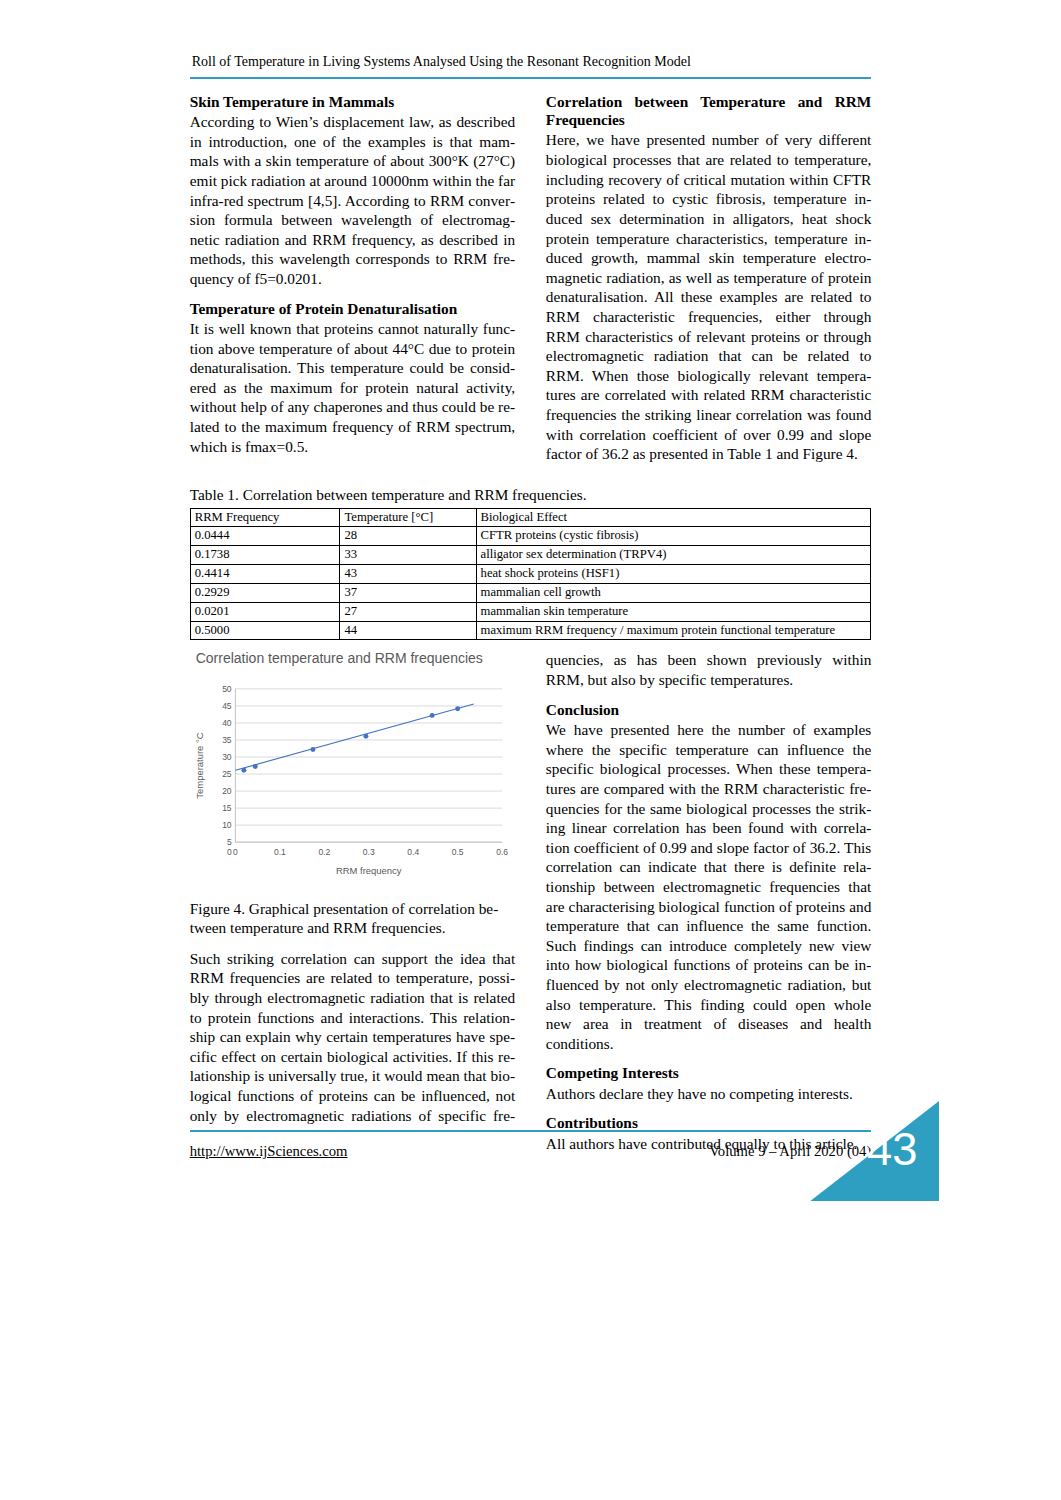Roll of Temperature in Living Systems Analysed Using the Resonant Recognition Model
Skin Temperature in Mammals
According to Wien’s displacement law, as described in introduction, one of the examples is that mammals with a skin temperature of about 300°K (27°C) emit pick radiation at around 10000nm within the far infra-red spectrum [4,5]. According to RRM conversion formula between wavelength of electromagnetic radiation and RRM frequency, as described in methods, this wavelength corresponds to RRM frequency of f5=0.0201.
Temperature of Protein Denaturalisation
It is well known that proteins cannot naturally function above temperature of about 44°C due to protein denaturalisation. This temperature could be considered as the maximum for protein natural activity, without help of any chaperones and thus could be related to the maximum frequency of RRM spectrum, which is fmax=0.5.
Correlation between Temperature and RRM Frequencies
Here, we have presented number of very different biological processes that are related to temperature, including recovery of critical mutation within CFTR proteins related to cystic fibrosis, temperature induced sex determination in alligators, heat shock protein temperature characteristics, temperature induced growth, mammal skin temperature electromagnetic radiation, as well as temperature of protein denaturalisation. All these examples are related to RRM characteristic frequencies, either through RRM characteristics of relevant proteins or through electromagnetic radiation that can be related to RRM. When those biologically relevant temperatures are correlated with related RRM characteristic frequencies the striking linear correlation was found with correlation coefficient of over 0.99 and slope factor of 36.2 as presented in Table 1 and Figure 4.
Table 1. Correlation between temperature and RRM frequencies.
| RRM Frequency | Temperature [°C] | Biological Effect |
| 0.0444 | 28 | CFTR proteins (cystic fibrosis) |
| 0.1738 | 33 | alligator sex determination (TRPV4) |
| 0.4414 | 43 | heat shock proteins (HSF1) |
| 0.2929 | 37 | mammalian cell growth |
| 0.0201 | 27 | mammalian skin temperature |
| 0.5000 | 44 | maximum RRM frequency / maximum protein functional temperature |
Correlation temperature and RRM frequencies
50 45 40 35 30 25 20 15 10 5 0 0 0.1 0.2 0.3 0.4 0.5 0.6 RRM frequency Temperature °C
Figure 4. Graphical presentation of correlation between temperature and RRM frequencies.
Such striking correlation can support the idea that RRM frequencies are related to temperature, possibly through electromagnetic radiation that is related to protein functions and interactions. This relationship can explain why certain temperatures have specific effect on certain biological activities. If this relationship is universally true, it would mean that biological functions of proteins can be influenced, not only by electromagnetic radiations of specific frequencies, as has been shown previously within RRM, but also by specific temperatures.
Conclusion
We have presented here the number of examples where the specific temperature can influence the specific biological processes. When these temperatures are compared with the RRM characteristic frequencies for the same biological processes the striking linear correlation has been found with correlation coefficient of 0.99 and slope factor of 36.2. This correlation can indicate that there is definite relationship between electromagnetic frequencies that are characterising biological function of proteins and temperature that can influence the same function. Such findings can introduce completely new view into how biological functions of proteins can be influenced by not only electromagnetic radiation, but also temperature. This finding could open whole new area in treatment of diseases and health conditions.
Competing Interests
Authors declare they have no competing interests.
Contributions
All authors have contributed equally to this article.
http://www.ijSciences.com Volume 9 – April 2020 (04)
43